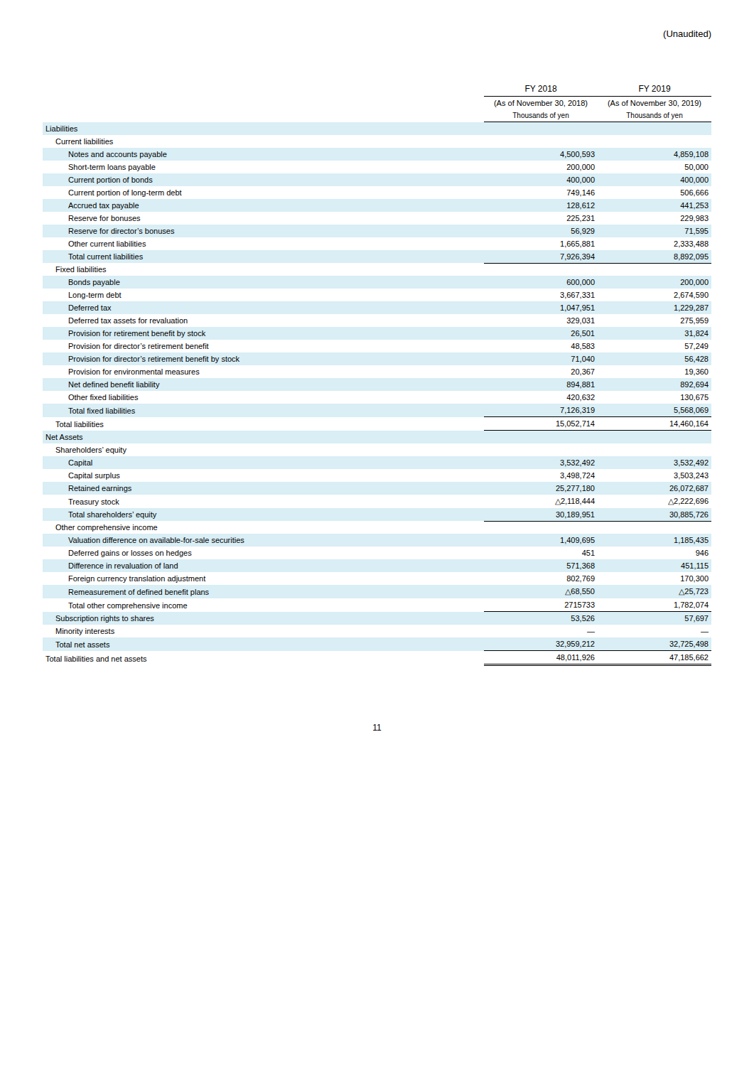(Unaudited)
| | FY 2018 | FY 2019 |
| | (As of November 30, 2018) | (As of November 30, 2019) |
| | Thousands of yen | Thousands of yen |
| Liabilities | | |
| Current liabilities | | |
| Notes and accounts payable | 4,500,593 | 4,859,108 |
| Short-term loans payable | 200,000 | 50,000 |
| Current portion of bonds | 400,000 | 400,000 |
| Current portion of long-term debt | 749,146 | 506,666 |
| Accrued tax payable | 128,612 | 441,253 |
| Reserve for bonuses | 225,231 | 229,983 |
| Reserve for director’s bonuses | 56,929 | 71,595 |
| Other current liabilities | 1,665,881 | 2,333,488 |
| Total current liabilities | 7,926,394 | 8,892,095 |
| Fixed liabilities | | |
| Bonds payable | 600,000 | 200,000 |
| Long-term debt | 3,667,331 | 2,674,590 |
| Deferred tax | 1,047,951 | 1,229,287 |
| Deferred tax assets for revaluation | 329,031 | 275,959 |
| Provision for retirement benefit by stock | 26,501 | 31,824 |
| Provision for director’s retirement benefit | 48,583 | 57,249 |
| Provision for director’s retirement benefit by stock | 71,040 | 56,428 |
| Provision for environmental measures | 20,367 | 19,360 |
| Net defined benefit liability | 894,881 | 892,694 |
| Other fixed liabilities | 420,632 | 130,675 |
| Total fixed liabilities | 7,126,319 | 5,568,069 |
| Total liabilities | 15,052,714 | 14,460,164 |
| Net Assets | | |
| Shareholders’ equity | | |
| Capital | 3,532,492 | 3,532,492 |
| Capital surplus | 3,498,724 | 3,503,243 |
| Retained earnings | 25,277,180 | 26,072,687 |
| Treasury stock | △2,118,444 | △2,222,696 |
| Total shareholders’ equity | 30,189,951 | 30,885,726 |
| Other comprehensive income | | |
| Valuation difference on available-for-sale securities | 1,409,695 | 1,185,435 |
| Deferred gains or losses on hedges | 451 | 946 |
| Difference in revaluation of land | 571,368 | 451,115 |
| Foreign currency translation adjustment | 802,769 | 170,300 |
| Remeasurement of defined benefit plans | △68,550 | △25,723 |
| Total other comprehensive income | 2715733 | 1,782,074 |
| Subscription rights to shares | 53,526 | 57,697 |
| Minority interests | — | — |
| Total net assets | 32,959,212 | 32,725,498 |
| Total liabilities and net assets | 48,011,926 | 47,185,662 |
11